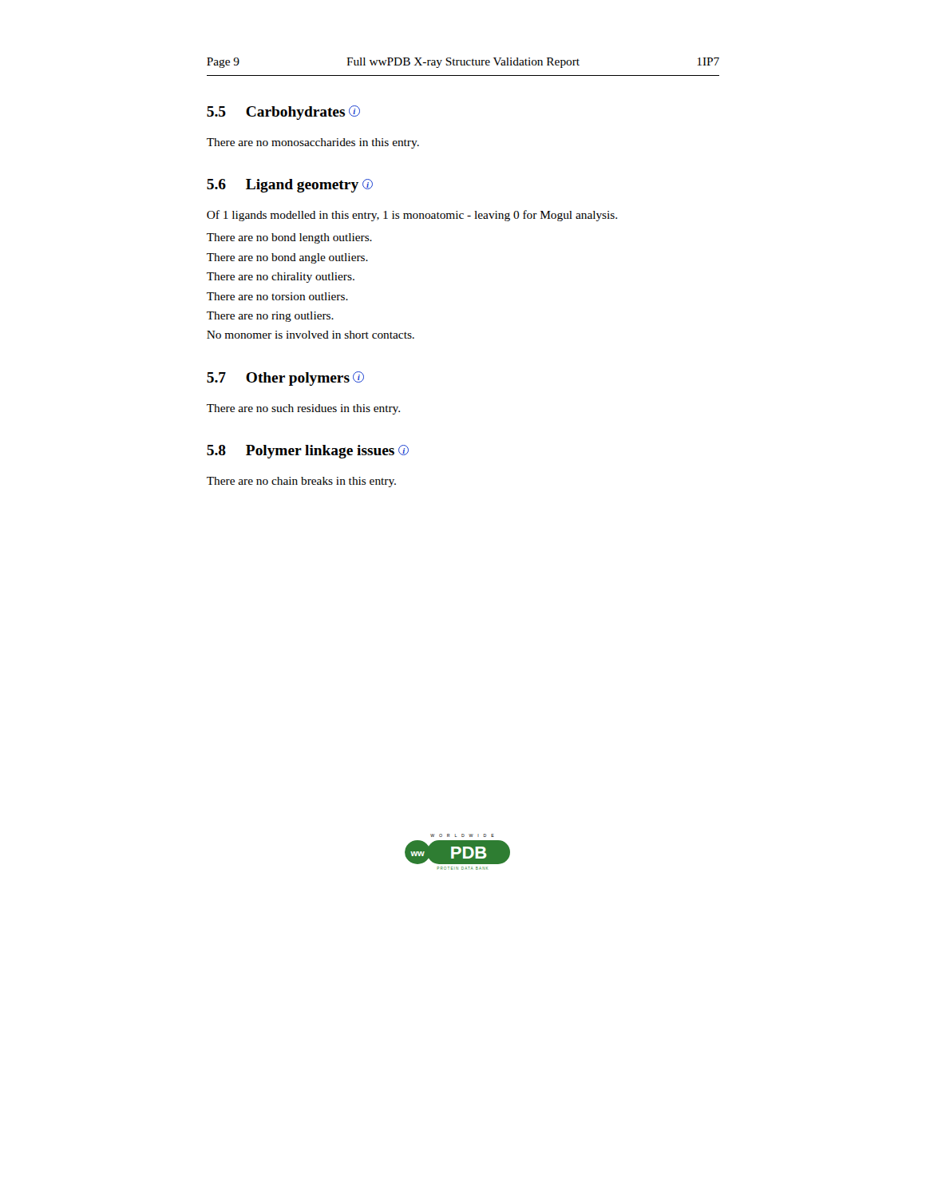Page 9
Full wwPDB X-ray Structure Validation Report
1IP7
5.5 Carbohydratesi
There are no monosaccharides in this entry.
5.6 Ligand geometryi
Of 1 ligands modelled in this entry, 1 is monoatomic - leaving 0 for Mogul analysis.
There are no bond length outliers.
There are no bond angle outliers.
There are no chirality outliers.
There are no torsion outliers.
There are no ring outliers.
No monomer is involved in short contacts.
5.7 Other polymersi
There are no such residues in this entry.
5.8 Polymer linkage issuesi
There are no chain breaks in this entry.
W O R L D W I D E ww PDB PROTEIN DATA BANK